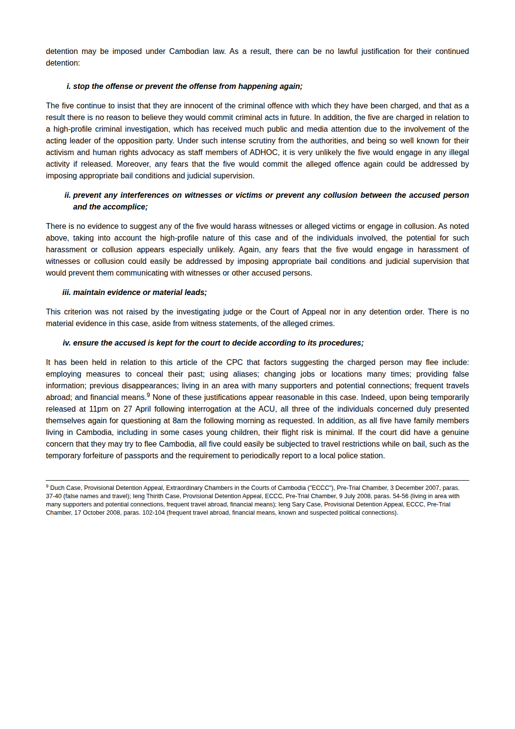detention may be imposed under Cambodian law. As a result, there can be no lawful justification for their continued detention:
stop the offense or prevent the offense from happening again;
The five continue to insist that they are innocent of the criminal offence with which they have been charged, and that as a result there is no reason to believe they would commit criminal acts in future. In addition, the five are charged in relation to a high-profile criminal investigation, which has received much public and media attention due to the involvement of the acting leader of the opposition party. Under such intense scrutiny from the authorities, and being so well known for their activism and human rights advocacy as staff members of ADHOC, it is very unlikely the five would engage in any illegal activity if released. Moreover, any fears that the five would commit the alleged offence again could be addressed by imposing appropriate bail conditions and judicial supervision.
prevent any interferences on witnesses or victims or prevent any collusion between the accused person and the accomplice;
There is no evidence to suggest any of the five would harass witnesses or alleged victims or engage in collusion. As noted above, taking into account the high-profile nature of this case and of the individuals involved, the potential for such harassment or collusion appears especially unlikely. Again, any fears that the five would engage in harassment of witnesses or collusion could easily be addressed by imposing appropriate bail conditions and judicial supervision that would prevent them communicating with witnesses or other accused persons.
maintain evidence or material leads;
This criterion was not raised by the investigating judge or the Court of Appeal nor in any detention order. There is no material evidence in this case, aside from witness statements, of the alleged crimes.
ensure the accused is kept for the court to decide according to its procedures;
It has been held in relation to this article of the CPC that factors suggesting the charged person may flee include: employing measures to conceal their past; using aliases; changing jobs or locations many times; providing false information; previous disappearances; living in an area with many supporters and potential connections; frequent travels abroad; and financial means.9 None of these justifications appear reasonable in this case. Indeed, upon being temporarily released at 11pm on 27 April following interrogation at the ACU, all three of the individuals concerned duly presented themselves again for questioning at 8am the following morning as requested. In addition, as all five have family members living in Cambodia, including in some cases young children, their flight risk is minimal. If the court did have a genuine concern that they may try to flee Cambodia, all five could easily be subjected to travel restrictions while on bail, such as the temporary forfeiture of passports and the requirement to periodically report to a local police station.
9 Duch Case, Provisional Detention Appeal, Extraordinary Chambers in the Courts of Cambodia ("ECCC"), Pre-Trial Chamber, 3 December 2007, paras. 37-40 (false names and travel); Ieng Thirith Case, Provisional Detention Appeal, ECCC, Pre-Trial Chamber, 9 July 2008, paras. 54-56 (living in area with many supporters and potential connections, frequent travel abroad, financial means); Ieng Sary Case, Provisional Detention Appeal, ECCC, Pre-Trial Chamber, 17 October 2008, paras. 102-104 (frequent travel abroad, financial means, known and suspected political connections).